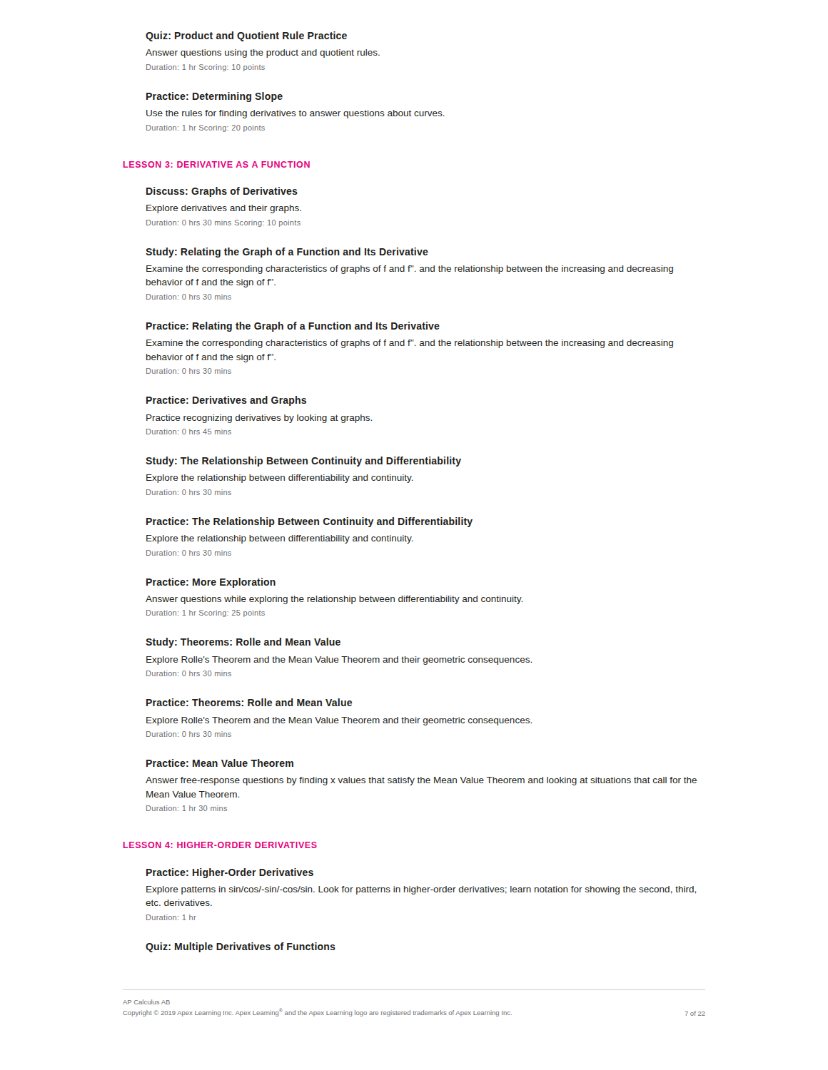Quiz: Product and Quotient Rule Practice
Answer questions using the product and quotient rules.
Duration: 1 hr Scoring: 10 points
Practice: Determining Slope
Use the rules for finding derivatives to answer questions about curves.
Duration: 1 hr Scoring: 20 points
Lesson 3: Derivative as a Function
Discuss: Graphs of Derivatives
Explore derivatives and their graphs.
Duration: 0 hrs 30 mins Scoring: 10 points
Study: Relating the Graph of a Function and Its Derivative
Examine the corresponding characteristics of graphs of f and f''. and the relationship between the increasing and decreasing behavior of f and the sign of f''.
Duration: 0 hrs 30 mins
Practice: Relating the Graph of a Function and Its Derivative
Examine the corresponding characteristics of graphs of f and f''. and the relationship between the increasing and decreasing behavior of f and the sign of f''.
Duration: 0 hrs 30 mins
Practice: Derivatives and Graphs
Practice recognizing derivatives by looking at graphs.
Duration: 0 hrs 45 mins
Study: The Relationship Between Continuity and Differentiability
Explore the relationship between differentiability and continuity.
Duration: 0 hrs 30 mins
Practice: The Relationship Between Continuity and Differentiability
Explore the relationship between differentiability and continuity.
Duration: 0 hrs 30 mins
Practice: More Exploration
Answer questions while exploring the relationship between differentiability and continuity.
Duration: 1 hr Scoring: 25 points
Study: Theorems: Rolle and Mean Value
Explore Rolle's Theorem and the Mean Value Theorem and their geometric consequences.
Duration: 0 hrs 30 mins
Practice: Theorems: Rolle and Mean Value
Explore Rolle's Theorem and the Mean Value Theorem and their geometric consequences.
Duration: 0 hrs 30 mins
Practice: Mean Value Theorem
Answer free-response questions by finding x values that satisfy the Mean Value Theorem and looking at situations that call for the Mean Value Theorem.
Duration: 1 hr 30 mins
Lesson 4: Higher-Order Derivatives
Practice: Higher-Order Derivatives
Explore patterns in sin/cos/-sin/-cos/sin. Look for patterns in higher-order derivatives; learn notation for showing the second, third, etc. derivatives.
Duration: 1 hr
Quiz: Multiple Derivatives of Functions
AP Calculus AB
Copyright © 2019 Apex Learning Inc. Apex Learning® and the Apex Learning logo are registered trademarks of Apex Learning Inc.
7 of 22